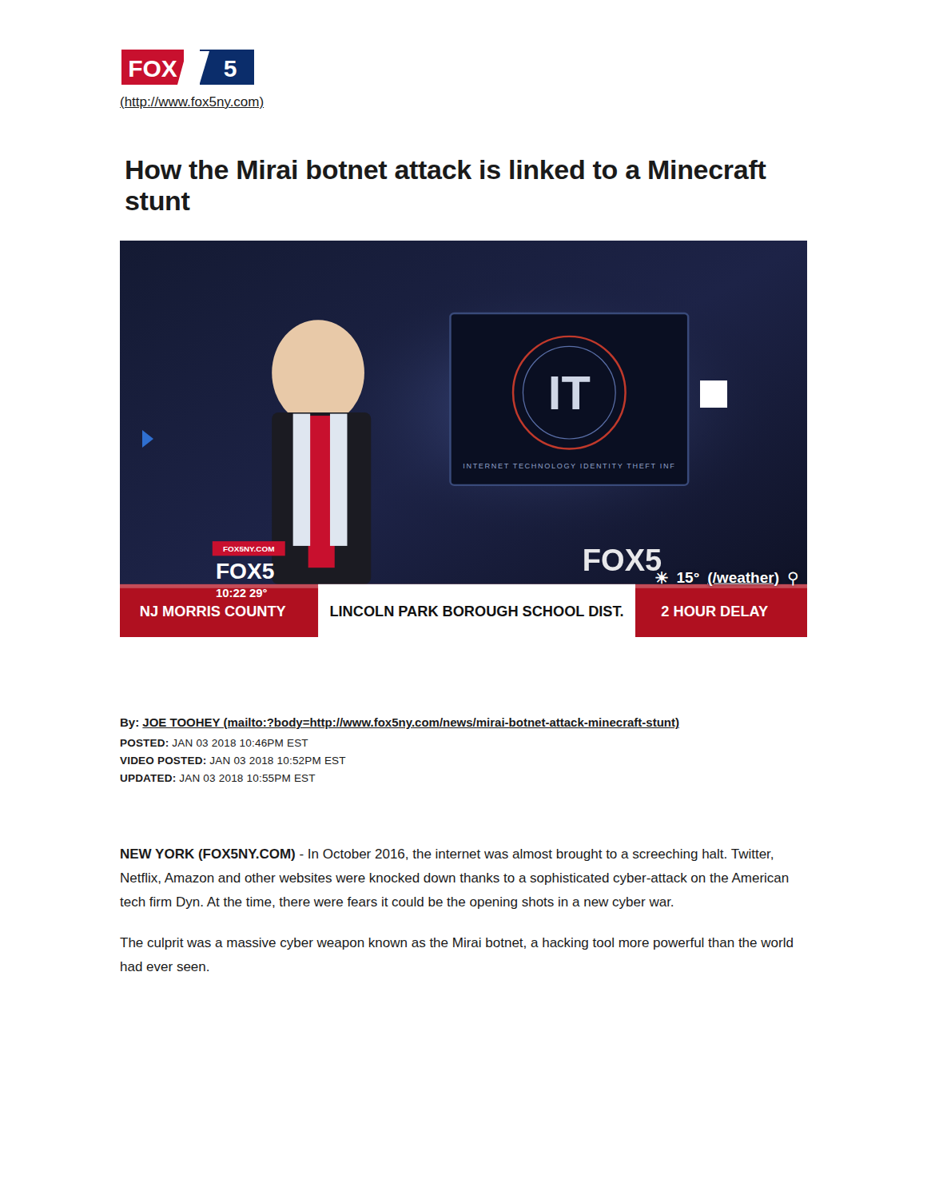FOX 5
(http://www.fox5ny.com)
How the Mirai botnet attack is linked to a Minecraft stunt
☀ 15° (/weather) ⚲
By: JOE TOOHEY (mailto:?body=http://www.fox5ny.com/news/mirai-botnet-attack-minecraft-stunt)
POSTED: JAN 03 2018 10:46PM EST
VIDEO POSTED: JAN 03 2018 10:52PM EST
UPDATED: JAN 03 2018 10:55PM EST
NEW YORK (FOX5NY.COM) - In October 2016, the internet was almost brought to a screeching halt. Twitter, Netflix, Amazon and other websites were knocked down thanks to a sophisticated cyber-attack on the American tech firm Dyn. At the time, there were fears it could be the opening shots in a new cyber war.
The culprit was a massive cyber weapon known as the Mirai botnet, a hacking tool more powerful than the world had ever seen.